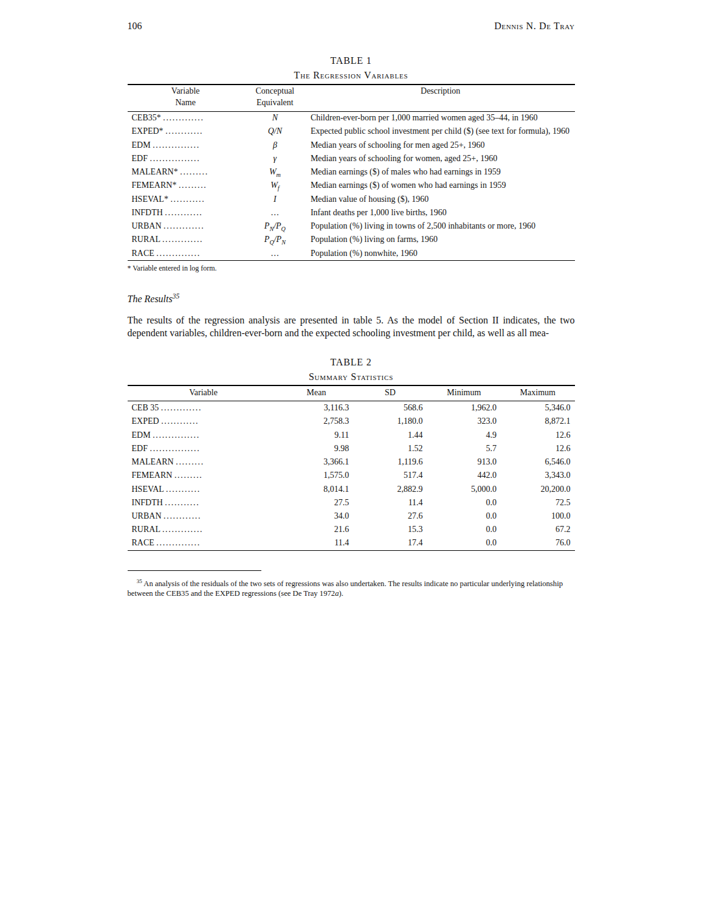106 Dennis N. De Tray
TABLE 1 The Regression Variables
| Variable Name | Conceptual Equivalent | Description |
| --- | --- | --- |
| CEB35* ............. | N | Children-ever-born per 1,000 married women aged 35–44, in 1960 |
| EXPED* ............ | Q/N | Expected public school investment per child ($) (see text for formula), 1960 |
| EDM ............... | β | Median years of schooling for men aged 25+, 1960 |
| EDF ................ | γ | Median years of schooling for women, aged 25+, 1960 |
| MALEARN* ......... | W m | Median earnings ($) of males who had earnings in 1959 |
| FEMEARN* ......... | W f | Median earnings ($) of women who had earnings in 1959 |
| HSEVAL* ........... | I | Median value of housing ($), 1960 |
| INFDTH ............ | … | Infant deaths per 1,000 live births, 1960 |
| URBAN ............. | P N /P Q | Population (%) living in towns of 2,500 inhabitants or more, 1960 |
| RURAL ............. | P Q /P N | Population (%) living on farms, 1960 |
| RACE .............. | … | Population (%) nonwhite, 1960 |
* Variable entered in log form.
The Results35
The results of the regression analysis are presented in table 5. As the model of Section II indicates, the two dependent variables, children-ever-born and the expected schooling investment per child, as well as all mea-
TABLE 2 Summary Statistics
| Variable | Mean | SD | Minimum | Maximum |
| --- | --- | --- | --- | --- |
| CEB 35 ............. | 3,116.3 | 568.6 | 1,962.0 | 5,346.0 |
| EXPED ............ | 2,758.3 | 1,180.0 | 323.0 | 8,872.1 |
| EDM ............... | 9.11 | 1.44 | 4.9 | 12.6 |
| EDF ................ | 9.98 | 1.52 | 5.7 | 12.6 |
| MALEARN ......... | 3,366.1 | 1,119.6 | 913.0 | 6,546.0 |
| FEMEARN ......... | 1,575.0 | 517.4 | 442.0 | 3,343.0 |
| HSEVAL ........... | 8,014.1 | 2,882.9 | 5,000.0 | 20,200.0 |
| INFDTH ........... | 27.5 | 11.4 | 0.0 | 72.5 |
| URBAN ............ | 34.0 | 27.6 | 0.0 | 100.0 |
| RURAL ............. | 21.6 | 15.3 | 0.0 | 67.2 |
| RACE .............. | 11.4 | 17.4 | 0.0 | 76.0 |
35 An analysis of the residuals of the two sets of regressions was also undertaken. The results indicate no particular underlying relationship between the CEB35 and the EXPED regressions (see De Tray 1972a).